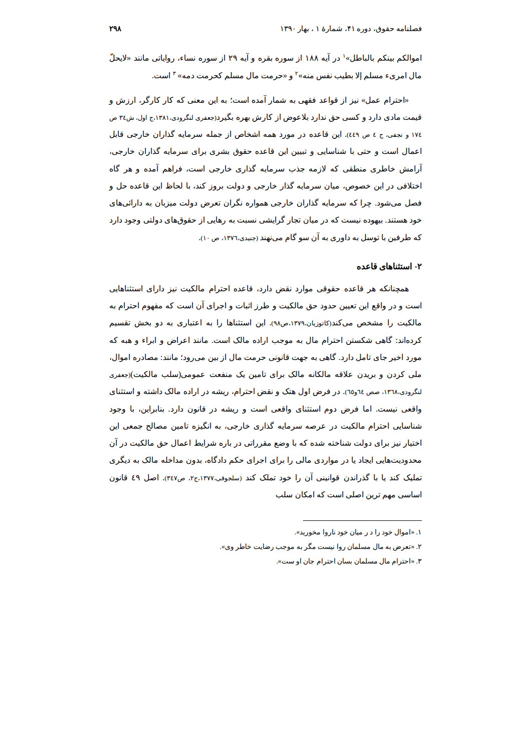فصلنامه حقوق، دوره ۴۱، شمارهٔ ۱ ، بهار ۱۳۹۰ ۲۹۸
اموالکم بینکم بالباطل»۱ در آیه ۱۸۸ از سوره بقره و آیه ۲۹ از سوره نساء، روایاتی مانند «لایحلّ مال امریء مسلم إلا بطیب نفس منه»۲ و «حرمت مال مسلم کحرمت دمه» ۳ است.
«احترام عمل» نیز از قواعد فقهی به شمار آمده است؛ به این معنی که کار کارگر، ارزش و قیمت مادی دارد و کسی حق ندارد بلاعوض از کارش بهره بگیرد(جعفری لنگرودی،۱۳۸۱،ج اول، ش۳٤ ص ۱۷٤ و نجفی، ج ٤ ص ٤٤٩). این قاعده در مورد همه اشخاص از جمله سرمایه گذاران خارجی قابل اعمال است و حتی با شناسایی و تبیین این قاعده حقوق بشری برای سرمایه گذاران خارجی، آرامش خاطری منطقی که لازمه جذب سرمایه گذاری خارجی است، فراهم آمده و هر گاه اختلافی در این خصوص، میان سرمایه گذار خارجی و دولت بروز کند، با لحاظ این قاعده حل و فصل می‌شود. چرا که سرمایه گذاران خارجی همواره نگران تعرض دولت میزبان به دارائی‌های خود هستند. بیهوده نیست که در میان تجار گرایشی نسبت به رهایی از حقوق‌های دولتی وجود دارد که طرفین با توسل به داوری به آن سو گام می‌نهند (جنیدی،۱۳۷٦، ص ۱۰).
۲- استثناهای قاعده
همچنانکه هر قاعده حقوقی موارد نقض دارد، قاعده احترام مالکیت نیز دارای استثناهایی است و در واقع این تعیین حدود حق مالکیت و طرز اثبات و اجرای آن است که مفهوم احترام به مالکیت را مشخص می‌کند(کاتوزیان،۱۳۷۹،ص۹۸). این استثناها را به اعتباری به دو بخش تقسیم کرده‌اند: گاهی شکستن احترام مال به موجب اراده مالک است. مانند اعراض و ابراء و هبه که مورد اخیر جای تامل دارد. گاهی به جهت قانونی حرمت مال از بین می‌رود؛ مانند: مصادره اموال، ملی کردن و بریدن علاقه مالکانه مالک برای تامین یک منفعت عمومی(سلب مالکیت)(جعفری لنگرودی،۱۳٦۸، صص ٦٤و٦٥). در فرض اول هتک و نقض احترام، ریشه در اراده مالک داشته و استثنای واقعی نیست. اما فرض دوم استثنای واقعی است و ریشه در قانون دارد. بنابراین، با وجود شناسایی احترام مالکیت در عرصه سرمایه گذاری خارجی، به انگیزه تامین مصالح جمعی این اختیار نیز برای دولت شناخته شده که با وضع مقرراتی در باره شرایط اعمال حق مالکیت در آن محدودیت‌هایی ایجاد یا در مواردی مالی را برای اجرای حکم دادگاه، بدون مداخله مالک به دیگری تملیک کند یا با گذراندن قوانینی آن را خود تملک کند (سلجوقی،۱۳۷۷،ج۲، ص۳٤۷). اصل ٤۹ قانون اساسی مهم ترین اصلی است که امکان سلب
۱. «اموال خود را د ر میان خود ناروا مخورید».
۲. «تعرض به مال مسلمان روا نیست مگر به موجب رضایت خاطر وی».
۳. «احترام مال مسلمان بسان احترام جان او ست».